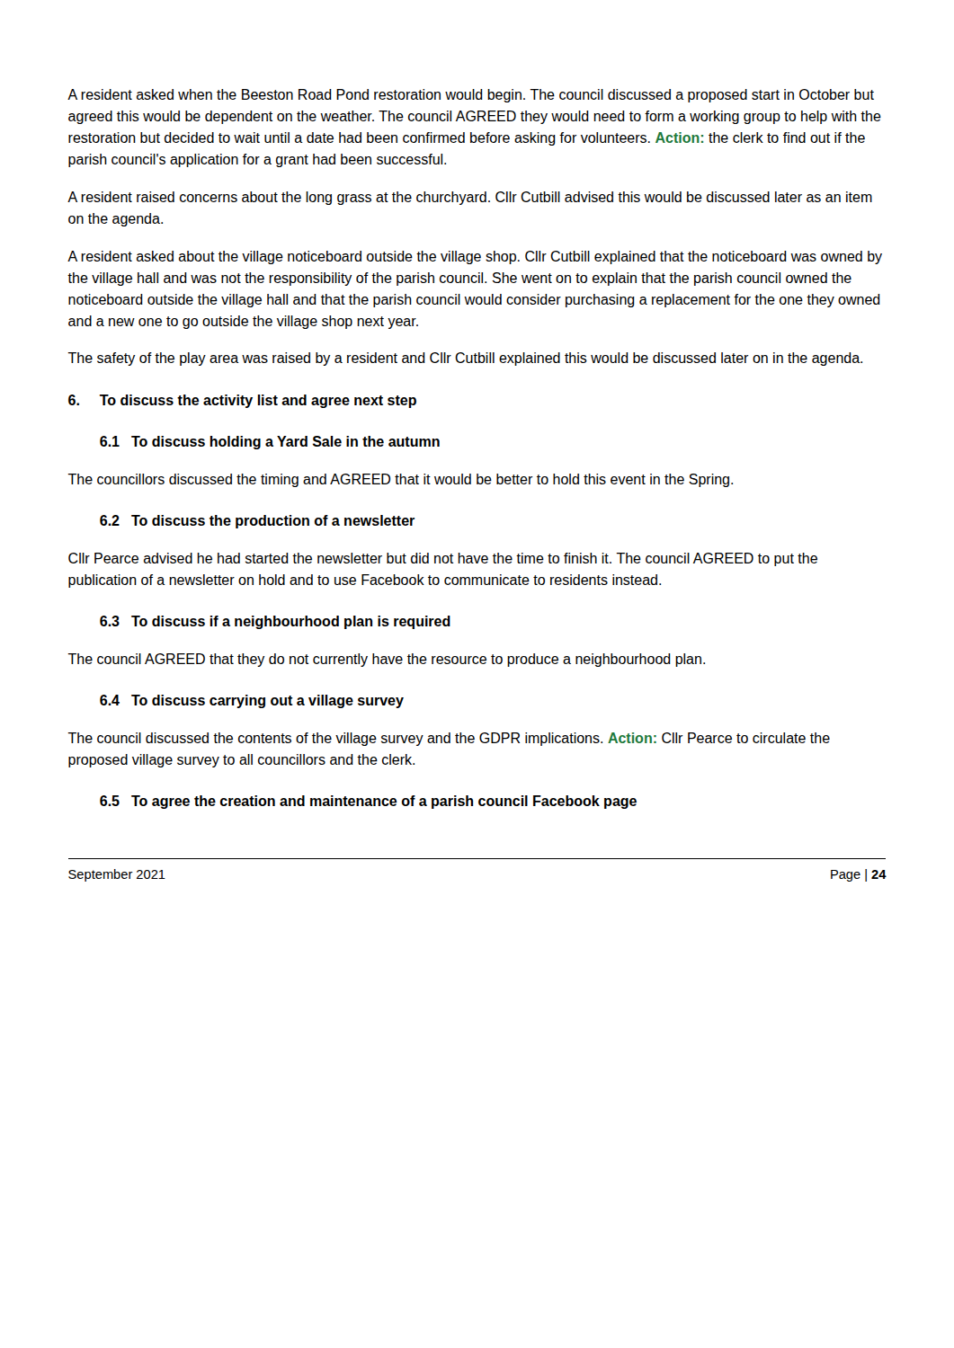A resident asked when the Beeston Road Pond restoration would begin. The council discussed a proposed start in October but agreed this would be dependent on the weather. The council AGREED they would need to form a working group to help with the restoration but decided to wait until a date had been confirmed before asking for volunteers. Action: the clerk to find out if the parish council's application for a grant had been successful.
A resident raised concerns about the long grass at the churchyard. Cllr Cutbill advised this would be discussed later as an item on the agenda.
A resident asked about the village noticeboard outside the village shop. Cllr Cutbill explained that the noticeboard was owned by the village hall and was not the responsibility of the parish council. She went on to explain that the parish council owned the noticeboard outside the village hall and that the parish council would consider purchasing a replacement for the one they owned and a new one to go outside the village shop next year.
The safety of the play area was raised by a resident and Cllr Cutbill explained this would be discussed later on in the agenda.
6. To discuss the activity list and agree next step
6.1 To discuss holding a Yard Sale in the autumn
The councillors discussed the timing and AGREED that it would be better to hold this event in the Spring.
6.2 To discuss the production of a newsletter
Cllr Pearce advised he had started the newsletter but did not have the time to finish it. The council AGREED to put the publication of a newsletter on hold and to use Facebook to communicate to residents instead.
6.3 To discuss if a neighbourhood plan is required
The council AGREED that they do not currently have the resource to produce a neighbourhood plan.
6.4 To discuss carrying out a village survey
The council discussed the contents of the village survey and the GDPR implications. Action: Cllr Pearce to circulate the proposed village survey to all councillors and the clerk.
6.5 To agree the creation and maintenance of a parish council Facebook page
September 2021 Page | 24